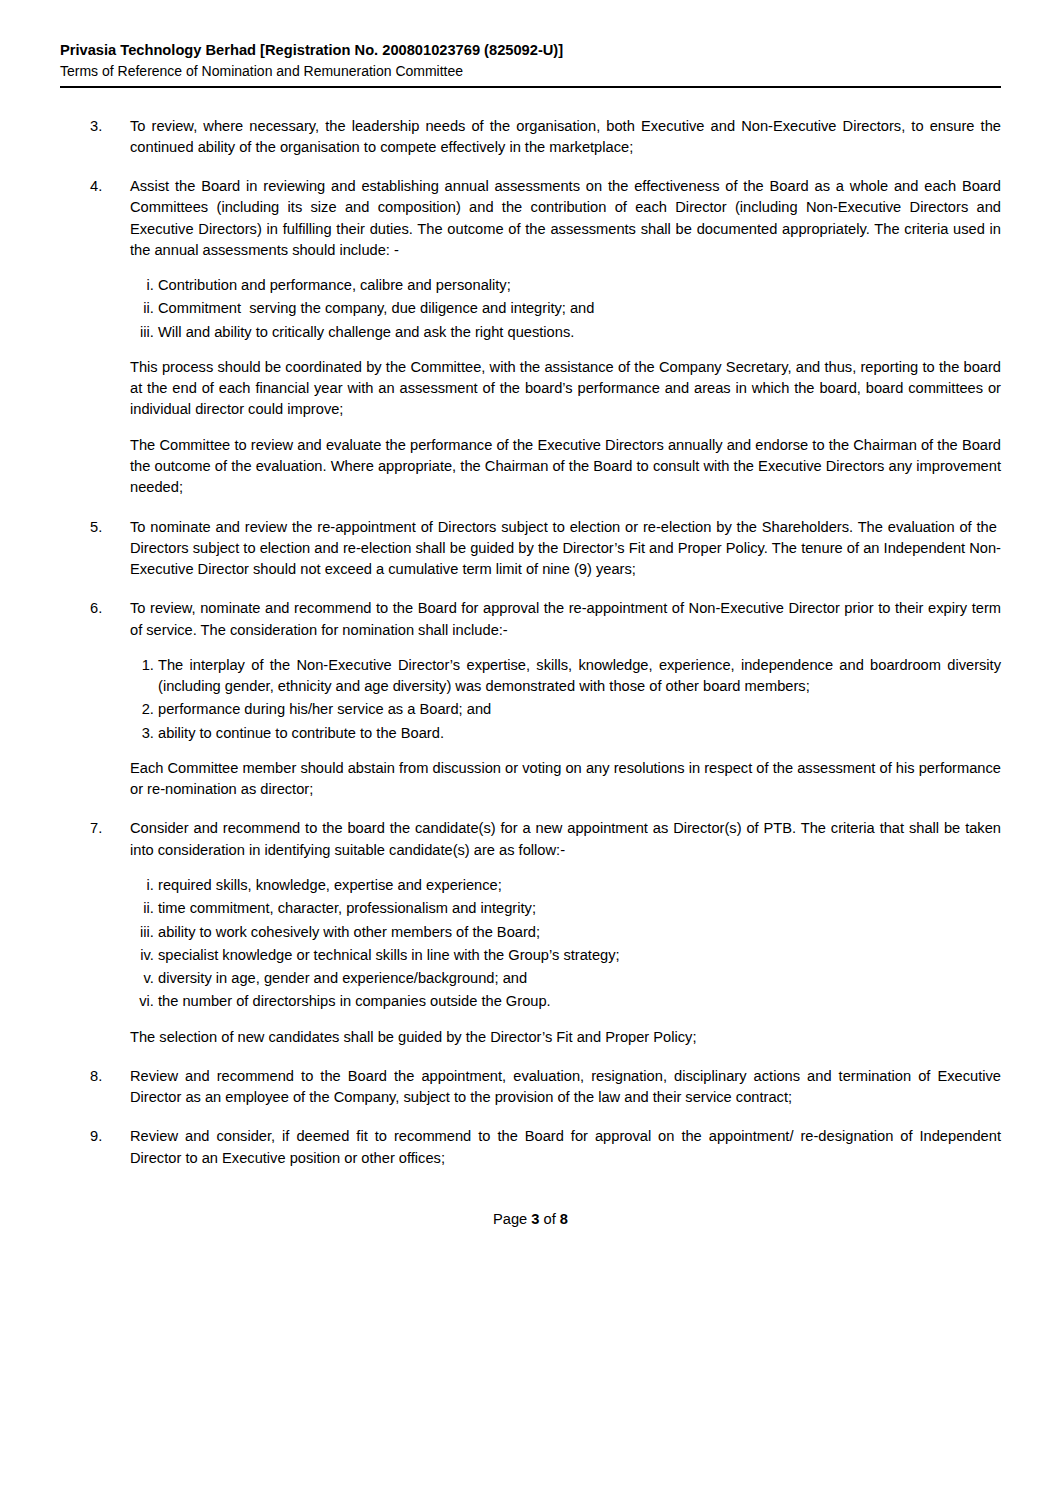Privasia Technology Berhad [Registration No. 200801023769 (825092-U)]
Terms of Reference of Nomination and Remuneration Committee
3.
To review, where necessary, the leadership needs of the organisation, both Executive and Non-Executive Directors, to ensure the continued ability of the organisation to compete effectively in the marketplace;
4.
Assist the Board in reviewing and establishing annual assessments on the effectiveness of the Board as a whole and each Board Committees (including its size and composition) and the contribution of each Director (including Non-Executive Directors and Executive Directors) in fulfilling their duties. The outcome of the assessments shall be documented appropriately. The criteria used in the annual assessments should include: -
Contribution and performance, calibre and personality;
Commitment serving the company, due diligence and integrity; and
Will and ability to critically challenge and ask the right questions.
This process should be coordinated by the Committee, with the assistance of the Company Secretary, and thus, reporting to the board at the end of each financial year with an assessment of the board’s performance and areas in which the board, board committees or individual director could improve;
The Committee to review and evaluate the performance of the Executive Directors annually and endorse to the Chairman of the Board the outcome of the evaluation. Where appropriate, the Chairman of the Board to consult with the Executive Directors any improvement needed;
5.
To nominate and review the re-appointment of Directors subject to election or re-election by the Shareholders. The evaluation of the Directors subject to election and re-election shall be guided by the Director’s Fit and Proper Policy. The tenure of an Independent Non-Executive Director should not exceed a cumulative term limit of nine (9) years;
6.
To review, nominate and recommend to the Board for approval the re-appointment of Non-Executive Director prior to their expiry term of service. The consideration for nomination shall include:-
The interplay of the Non-Executive Director’s expertise, skills, knowledge, experience, independence and boardroom diversity (including gender, ethnicity and age diversity) was demonstrated with those of other board members;
performance during his/her service as a Board; and
ability to continue to contribute to the Board.
Each Committee member should abstain from discussion or voting on any resolutions in respect of the assessment of his performance or re-nomination as director;
7.
Consider and recommend to the board the candidate(s) for a new appointment as Director(s) of PTB. The criteria that shall be taken into consideration in identifying suitable candidate(s) are as follow:-
required skills, knowledge, expertise and experience;
time commitment, character, professionalism and integrity;
ability to work cohesively with other members of the Board;
specialist knowledge or technical skills in line with the Group’s strategy;
diversity in age, gender and experience/background; and
the number of directorships in companies outside the Group.
The selection of new candidates shall be guided by the Director’s Fit and Proper Policy;
8.
Review and recommend to the Board the appointment, evaluation, resignation, disciplinary actions and termination of Executive Director as an employee of the Company, subject to the provision of the law and their service contract;
9.
Review and consider, if deemed fit to recommend to the Board for approval on the appointment/ re-designation of Independent Director to an Executive position or other offices;
Page 3 of 8